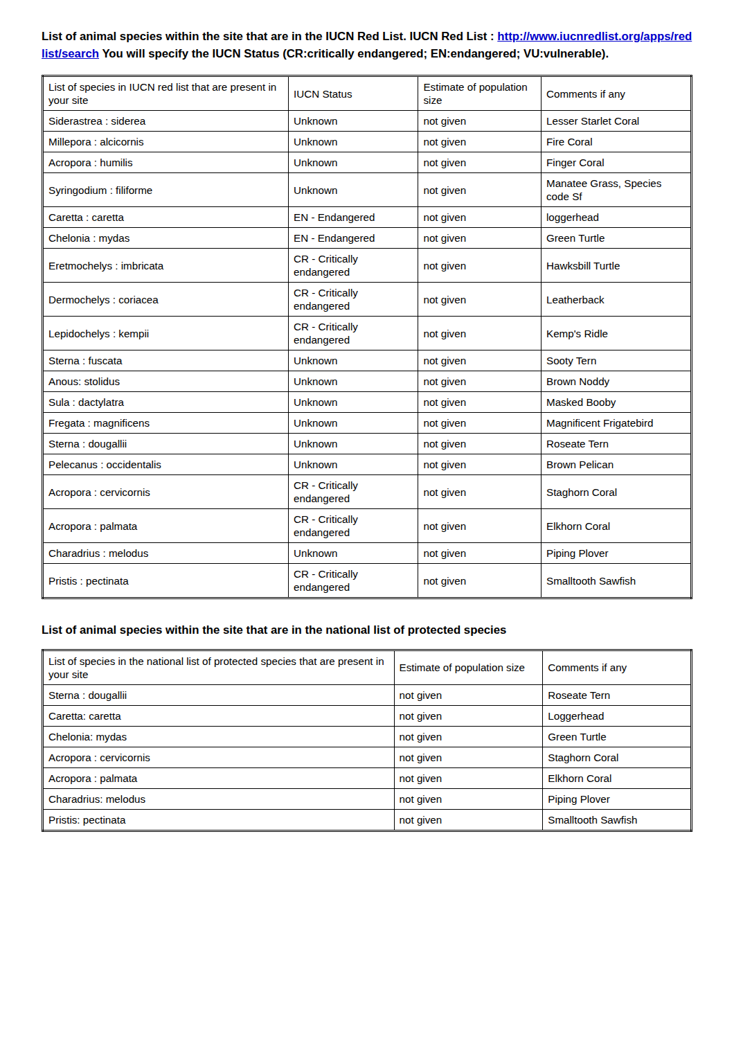List of animal species within the site that are in the IUCN Red List. IUCN Red List : http://www.iucnredlist.org/apps/redlist/search You will specify the IUCN Status (CR:critically endangered; EN:endangered; VU:vulnerable).
| List of species in IUCN red list that are present in your site | IUCN Status | Estimate of population size | Comments if any |
| --- | --- | --- | --- |
| Siderastrea : siderea | Unknown | not given | Lesser Starlet Coral |
| Millepora : alcicornis | Unknown | not given | Fire Coral |
| Acropora : humilis | Unknown | not given | Finger Coral |
| Syringodium : filiforme | Unknown | not given | Manatee Grass, Species code Sf |
| Caretta : caretta | EN - Endangered | not given | loggerhead |
| Chelonia : mydas | EN - Endangered | not given | Green Turtle |
| Eretmochelys : imbricata | CR - Critically endangered | not given | Hawksbill Turtle |
| Dermochelys : coriacea | CR - Critically endangered | not given | Leatherback |
| Lepidochelys : kempii | CR - Critically endangered | not given | Kemp's Ridle |
| Sterna : fuscata | Unknown | not given | Sooty Tern |
| Anous: stolidus | Unknown | not given | Brown Noddy |
| Sula : dactylatra | Unknown | not given | Masked Booby |
| Fregata : magnificens | Unknown | not given | Magnificent Frigatebird |
| Sterna : dougallii | Unknown | not given | Roseate Tern |
| Pelecanus : occidentalis | Unknown | not given | Brown Pelican |
| Acropora : cervicornis | CR - Critically endangered | not given | Staghorn Coral |
| Acropora : palmata | CR - Critically endangered | not given | Elkhorn Coral |
| Charadrius : melodus | Unknown | not given | Piping Plover |
| Pristis : pectinata | CR - Critically endangered | not given | Smalltooth Sawfish |
List of animal species within the site that are in the national list of protected species
| List of species in the national list of protected species that are present in your site | Estimate of population size | Comments if any |
| --- | --- | --- |
| Sterna : dougallii | not given | Roseate Tern |
| Caretta: caretta | not given | Loggerhead |
| Chelonia: mydas | not given | Green Turtle |
| Acropora : cervicornis | not given | Staghorn Coral |
| Acropora : palmata | not given | Elkhorn Coral |
| Charadrius: melodus | not given | Piping Plover |
| Pristis: pectinata | not given | Smalltooth Sawfish |